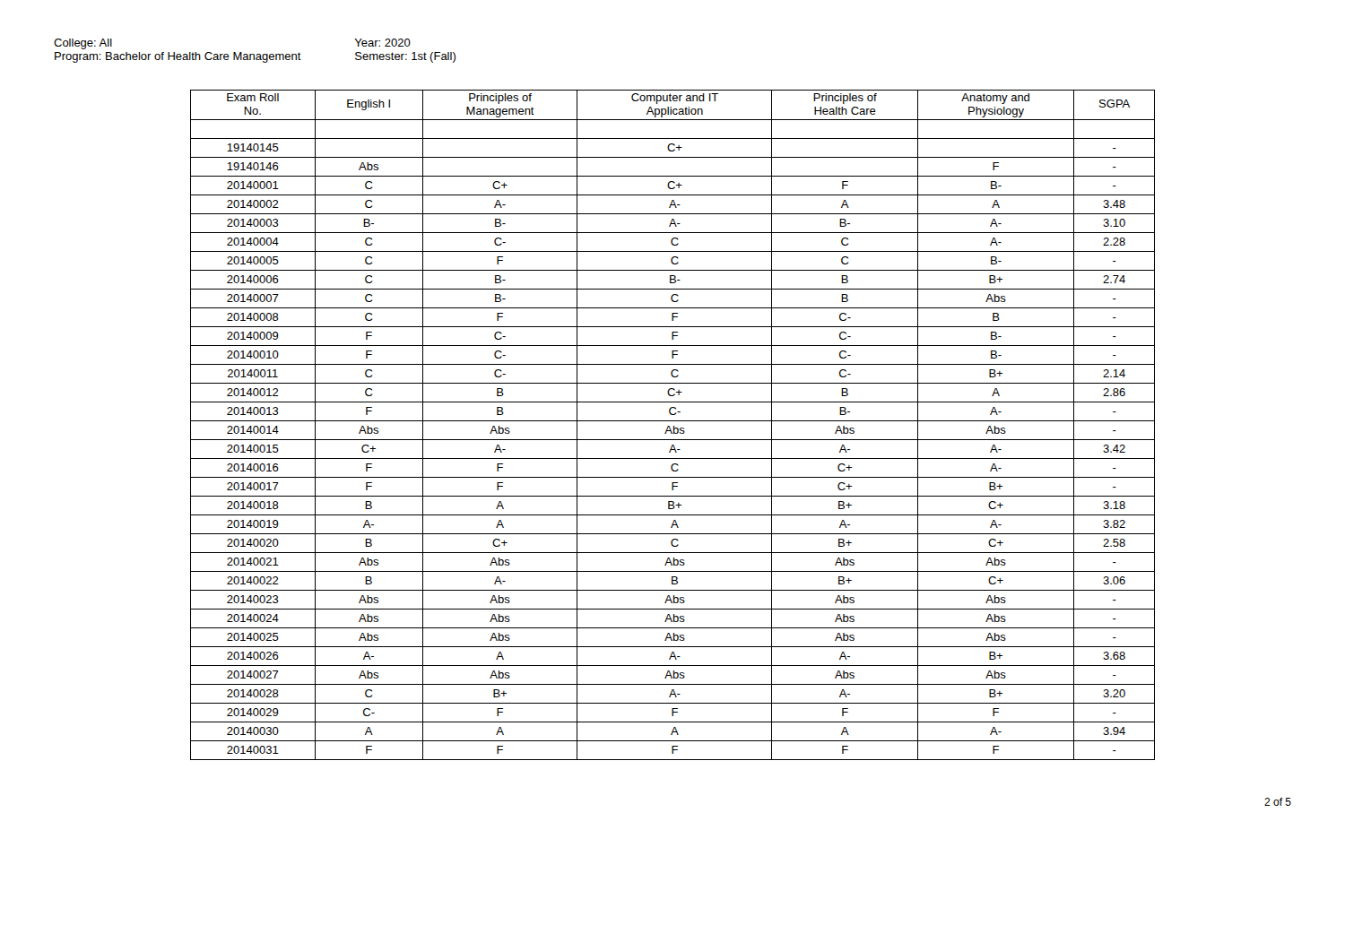College: All
Program: Bachelor of Health Care Management
Year: 2020
Semester: 1st (Fall)
| Exam Roll No. | English I | Principles of Management | Computer and IT Application | Principles of Health Care | Anatomy and Physiology | SGPA |
| --- | --- | --- | --- | --- | --- | --- |
| 19140145 | | | C+ | | | - |
| 19140146 | Abs | | | | F | - |
| 20140001 | C | C+ | C+ | F | B- | - |
| 20140002 | C | A- | A- | A | A | 3.48 |
| 20140003 | B- | B- | A- | B- | A- | 3.10 |
| 20140004 | C | C- | C | C | A- | 2.28 |
| 20140005 | C | F | C | C | B- | - |
| 20140006 | C | B- | B- | B | B+ | 2.74 |
| 20140007 | C | B- | C | B | Abs | - |
| 20140008 | C | F | F | C- | B | - |
| 20140009 | F | C- | F | C- | B- | - |
| 20140010 | F | C- | F | C- | B- | - |
| 20140011 | C | C- | C | C- | B+ | 2.14 |
| 20140012 | C | B | C+ | B | A | 2.86 |
| 20140013 | F | B | C- | B- | A- | - |
| 20140014 | Abs | Abs | Abs | Abs | Abs | - |
| 20140015 | C+ | A- | A- | A- | A- | 3.42 |
| 20140016 | F | F | C | C+ | A- | - |
| 20140017 | F | F | F | C+ | B+ | - |
| 20140018 | B | A | B+ | B+ | C+ | 3.18 |
| 20140019 | A- | A | A | A- | A- | 3.82 |
| 20140020 | B | C+ | C | B+ | C+ | 2.58 |
| 20140021 | Abs | Abs | Abs | Abs | Abs | - |
| 20140022 | B | A- | B | B+ | C+ | 3.06 |
| 20140023 | Abs | Abs | Abs | Abs | Abs | - |
| 20140024 | Abs | Abs | Abs | Abs | Abs | - |
| 20140025 | Abs | Abs | Abs | Abs | Abs | - |
| 20140026 | A- | A | A- | A- | B+ | 3.68 |
| 20140027 | Abs | Abs | Abs | Abs | Abs | - |
| 20140028 | C | B+ | A- | A- | B+ | 3.20 |
| 20140029 | C- | F | F | F | F | - |
| 20140030 | A | A | A | A | A- | 3.94 |
| 20140031 | F | F | F | F | F | - |
2 of 5